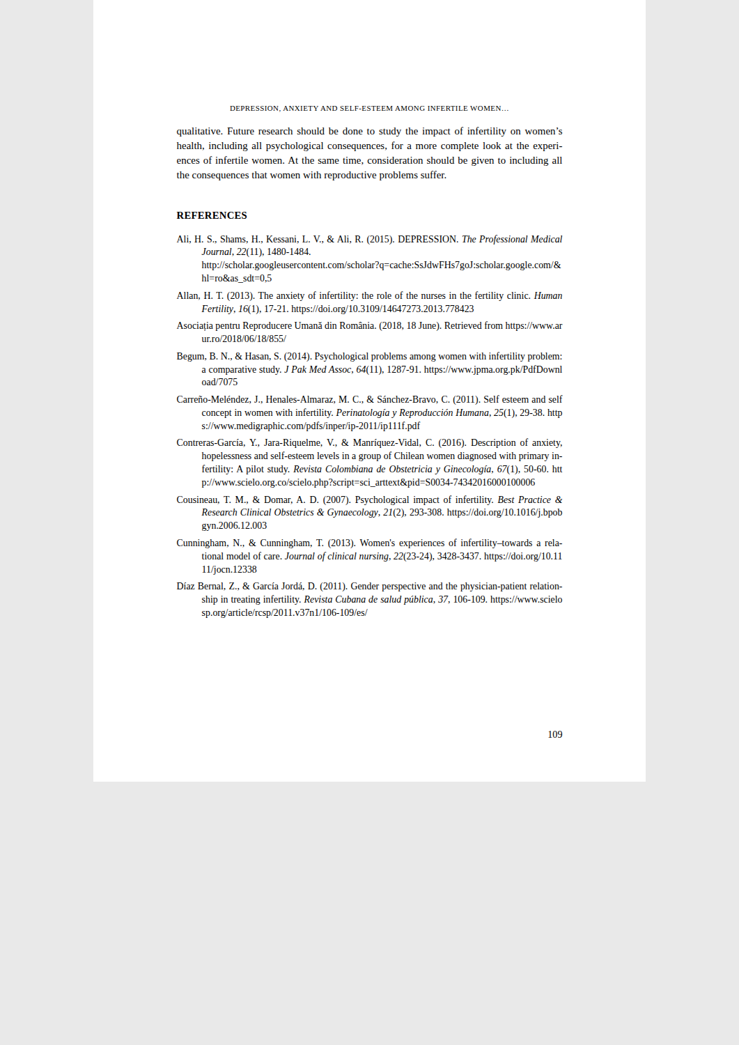Depression, anxiety and self-esteem among infertile women…
qualitative. Future research should be done to study the impact of infertility on women’s health, including all psychological consequences, for a more complete look at the experiences of infertile women. At the same time, consideration should be given to including all the consequences that women with reproductive problems suffer.
References
Ali, H. S., Shams, H., Kessani, L. V., & Ali, R. (2015). DEPRESSION. The Professional Medical Journal, 22(11), 1480-1484.
http://scholar.googleusercontent.com/scholar?q=cache:SsJdwFHs7goJ:scholar.google.com/&hl=ro&as_sdt=0,5
Allan, H. T. (2013). The anxiety of infertility: the role of the nurses in the fertility clinic. Human Fertility, 16(1), 17-21. https://doi.org/10.3109/14647273.2013.778423
Asociația pentru Reproducere Umană din România. (2018, 18 June). Retrieved from https://www.arur.ro/2018/06/18/855/
Begum, B. N., & Hasan, S. (2014). Psychological problems among women with infertility problem: a comparative study. J Pak Med Assoc, 64(11), 1287-91. https://www.jpma.org.pk/PdfDownload/7075
Carreño-Meléndez, J., Henales-Almaraz, M. C., & Sánchez-Bravo, C. (2011). Self esteem and self concept in women with infertility. Perinatología y Reproducción Humana, 25(1), 29-38. https://www.medigraphic.com/pdfs/inper/ip-2011/ip111f.pdf
Contreras-García, Y., Jara-Riquelme, V., & Manríquez-Vidal, C. (2016). Description of anxiety, hopelessness and self-esteem levels in a group of Chilean women diagnosed with primary infertility: A pilot study. Revista Colombiana de Obstetricia y Ginecología, 67(1), 50-60. http://www.scielo.org.co/scielo.php?script=sci_arttext&pid=S0034-74342016000100006
Cousineau, T. M., & Domar, A. D. (2007). Psychological impact of infertility. Best Practice & Research Clinical Obstetrics & Gynaecology, 21(2), 293-308. https://doi.org/10.1016/j.bpobgyn.2006.12.003
Cunningham, N., & Cunningham, T. (2013). Women's experiences of infertility–towards a relational model of care. Journal of clinical nursing, 22(23-24), 3428-3437. https://doi.org/10.1111/jocn.12338
Díaz Bernal, Z., & García Jordá, D. (2011). Gender perspective and the physician-patient relationship in treating infertility. Revista Cubana de salud pública, 37, 106-109. https://www.scielosp.org/article/rcsp/2011.v37n1/106-109/es/
109